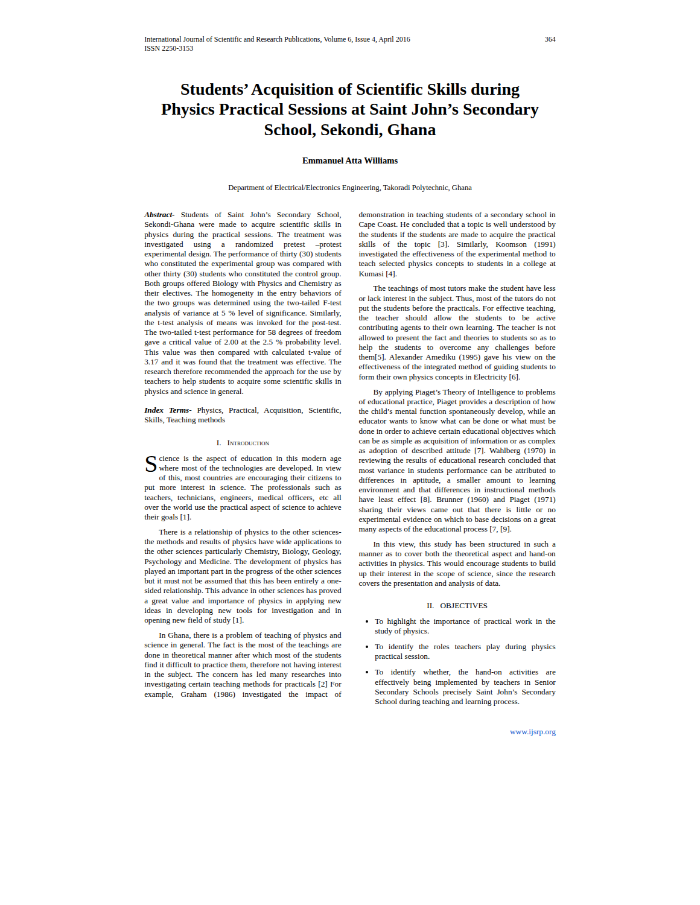International Journal of Scientific and Research Publications, Volume 6, Issue 4, April 2016
ISSN 2250-3153
364
Students’ Acquisition of Scientific Skills during Physics Practical Sessions at Saint John’s Secondary School, Sekondi, Ghana
Emmanuel Atta Williams
Department of Electrical/Electronics Engineering, Takoradi Polytechnic, Ghana
Abstract- Students of Saint John’s Secondary School, Sekondi-Ghana were made to acquire scientific skills in physics during the practical sessions. The treatment was investigated using a randomized pretest –protest experimental design. The performance of thirty (30) students who constituted the experimental group was compared with other thirty (30) students who constituted the control group. Both groups offered Biology with Physics and Chemistry as their electives. The homogeneity in the entry behaviors of the two groups was determined using the two-tailed F-test analysis of variance at 5 % level of significance. Similarly, the t-test analysis of means was invoked for the post-test. The two-tailed t-test performance for 58 degrees of freedom gave a critical value of 2.00 at the 2.5 % probability level. This value was then compared with calculated t-value of 3.17 and it was found that the treatment was effective. The research therefore recommended the approach for the use by teachers to help students to acquire some scientific skills in physics and science in general.
Index Terms- Physics, Practical, Acquisition, Scientific, Skills, Teaching methods
I. Introduction
Science is the aspect of education in this modern age where most of the technologies are developed. In view of this, most countries are encouraging their citizens to put more interest in science. The professionals such as teachers, technicians, engineers, medical officers, etc all over the world use the practical aspect of science to achieve their goals [1].
There is a relationship of physics to the other sciences- the methods and results of physics have wide applications to the other sciences particularly Chemistry, Biology, Geology, Psychology and Medicine. The development of physics has played an important part in the progress of the other sciences but it must not be assumed that this has been entirely a one-sided relationship. This advance in other sciences has proved a great value and importance of physics in applying new ideas in developing new tools for investigation and in opening new field of study [1].
In Ghana, there is a problem of teaching of physics and science in general. The fact is the most of the teachings are done in theoretical manner after which most of the students find it difficult to practice them, therefore not having interest in the subject. The concern has led many researches into investigating certain teaching methods for practicals [2] For example, Graham (1986) investigated the impact of demonstration in teaching students of a secondary school in Cape Coast. He concluded that a topic is well understood by the students if the students are made to acquire the practical skills of the topic [3]. Similarly, Koomson (1991) investigated the effectiveness of the experimental method to teach selected physics concepts to students in a college at Kumasi [4].
The teachings of most tutors make the student have less or lack interest in the subject. Thus, most of the tutors do not put the students before the practicals. For effective teaching, the teacher should allow the students to be active contributing agents to their own learning. The teacher is not allowed to present the fact and theories to students so as to help the students to overcome any challenges before them[5]. Alexander Amediku (1995) gave his view on the effectiveness of the integrated method of guiding students to form their own physics concepts in Electricity [6].
By applying Piaget’s Theory of Intelligence to problems of educational practice, Piaget provides a description of how the child’s mental function spontaneously develop, while an educator wants to know what can be done or what must be done in order to achieve certain educational objectives which can be as simple as acquisition of information or as complex as adoption of described attitude [7]. Wahlberg (1970) in reviewing the results of educational research concluded that most variance in students performance can be attributed to differences in aptitude, a smaller amount to learning environment and that differences in instructional methods have least effect [8]. Brunner (1960) and Piaget (1971) sharing their views came out that there is little or no experimental evidence on which to base decisions on a great many aspects of the educational process [7, [9].
In this view, this study has been structured in such a manner as to cover both the theoretical aspect and hand-on activities in physics. This would encourage students to build up their interest in the scope of science, since the research covers the presentation and analysis of data.
II. Objectives
To highlight the importance of practical work in the study of physics.
To identify the roles teachers play during physics practical session.
To identify whether, the hand-on activities are effectively being implemented by teachers in Senior Secondary Schools precisely Saint John’s Secondary School during teaching and learning process.
www.ijsrp.org